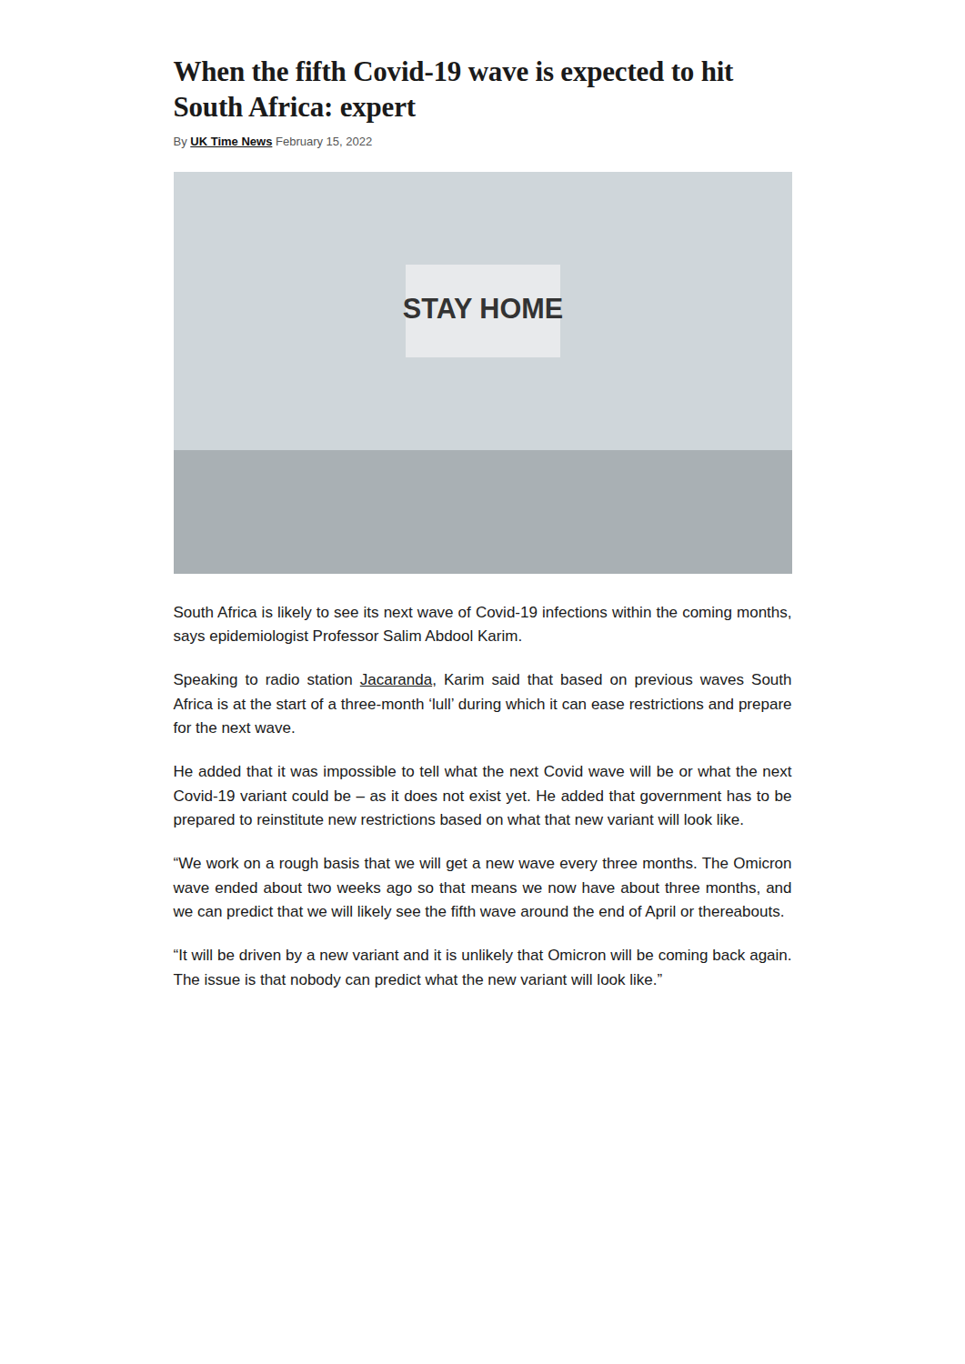When the fifth Covid-19 wave is expected to hit South Africa: expert
By UK Time News February 15, 2022
South Africa is likely to see its next wave of Covid-19 infections within the coming months, says epidemiologist Professor Salim Abdool Karim.
Speaking to radio station Jacaranda, Karim said that based on previous waves South Africa is at the start of a three-month ‘lull’ during which it can ease restrictions and prepare for the next wave.
He added that it was impossible to tell what the next Covid wave will be or what the next Covid-19 variant could be – as it does not exist yet. He added that government has to be prepared to reinstitute new restrictions based on what that new variant will look like.
“We work on a rough basis that we will get a new wave every three months. The Omicron wave ended about two weeks ago so that means we now have about three months, and we can predict that we will likely see the fifth wave around the end of April or thereabouts.
“It will be driven by a new variant and it is unlikely that Omicron will be coming back again. The issue is that nobody can predict what the new variant will look like.”